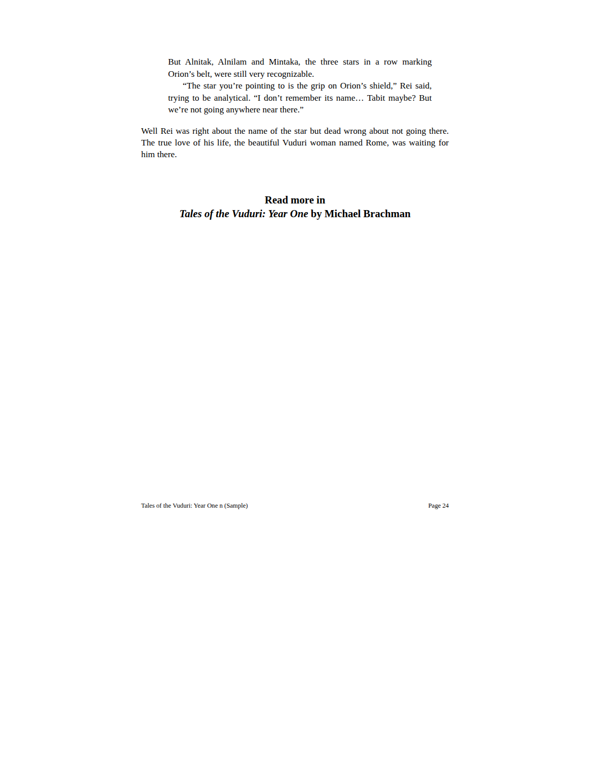But Alnitak, Alnilam and Mintaka, the three stars in a row marking Orion’s belt, were still very recognizable.
“The star you’re pointing to is the grip on Orion’s shield,” Rei said, trying to be analytical. “I don’t remember its name… Tabit maybe? But we’re not going anywhere near there.”
Well Rei was right about the name of the star but dead wrong about not going there. The true love of his life, the beautiful Vuduri woman named Rome, was waiting for him there.
Read more in Tales of the Vuduri: Year One by Michael Brachman
Tales of the Vuduri: Year One n (Sample)
Page 24